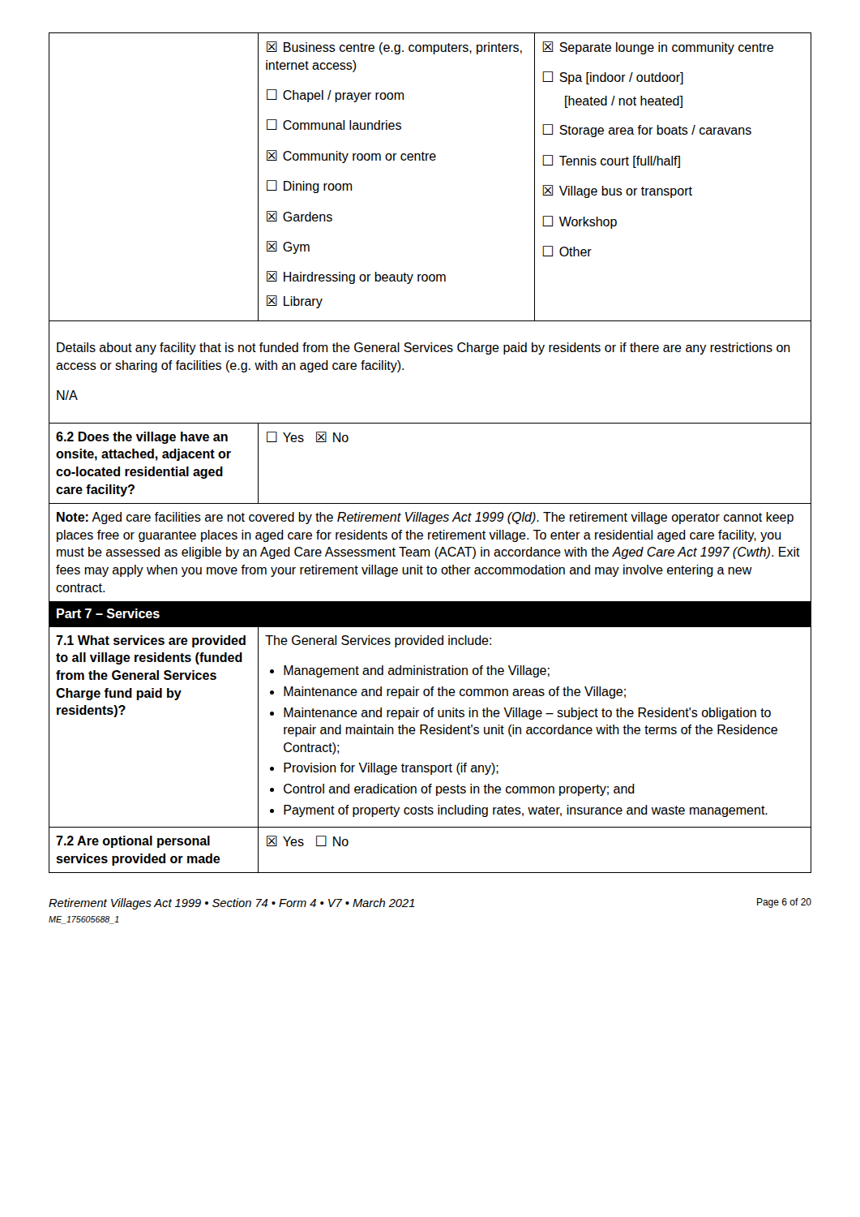| | ☒ Business centre (e.g. computers, printers, internet access) ☐ Chapel / prayer room ☐ Communal laundries ☒ Community room or centre ☐ Dining room ☒ Gardens ☒ Gym ☒ Hairdressing or beauty room ☒ Library | ☒ Separate lounge in community centre ☐ Spa [indoor / outdoor] [heated / not heated] ☐ Storage area for boats / caravans ☐ Tennis court [full/half] ☒ Village bus or transport ☐ Workshop ☐ Other |
| Details about any facility that is not funded from the General Services Charge paid by residents or if there are any restrictions on access or sharing of facilities (e.g. with an aged care facility). N/A |
| 6.2 Does the village have an onsite, attached, adjacent or co-located residential aged care facility? | ☐ Yes ☒ No |
| Note: Aged care facilities are not covered by the Retirement Villages Act 1999 (Qld) . The retirement village operator cannot keep places free or guarantee places in aged care for residents of the retirement village. To enter a residential aged care facility, you must be assessed as eligible by an Aged Care Assessment Team (ACAT) in accordance with the Aged Care Act 1997 (Cwth) . Exit fees may apply when you move from your retirement village unit to other accommodation and may involve entering a new contract. |
| Part 7 – Services |
| 7.1 What services are provided to all village residents (funded from the General Services Charge fund paid by residents)? | The General Services provided include: Management and administration of the Village; Maintenance and repair of the common areas of the Village; Maintenance and repair of units in the Village – subject to the Resident's obligation to repair and maintain the Resident's unit (in accordance with the terms of the Residence Contract); Provision for Village transport (if any); Control and eradication of pests in the common property; and Payment of property costs including rates, water, insurance and waste management. |
| 7.2 Are optional personal services provided or made | ☒ Yes ☐ No |
Retirement Villages Act 1999 • Section 74 • Form 4 • V7 • March 2021 Page 6 of 20
ME_175605688_1